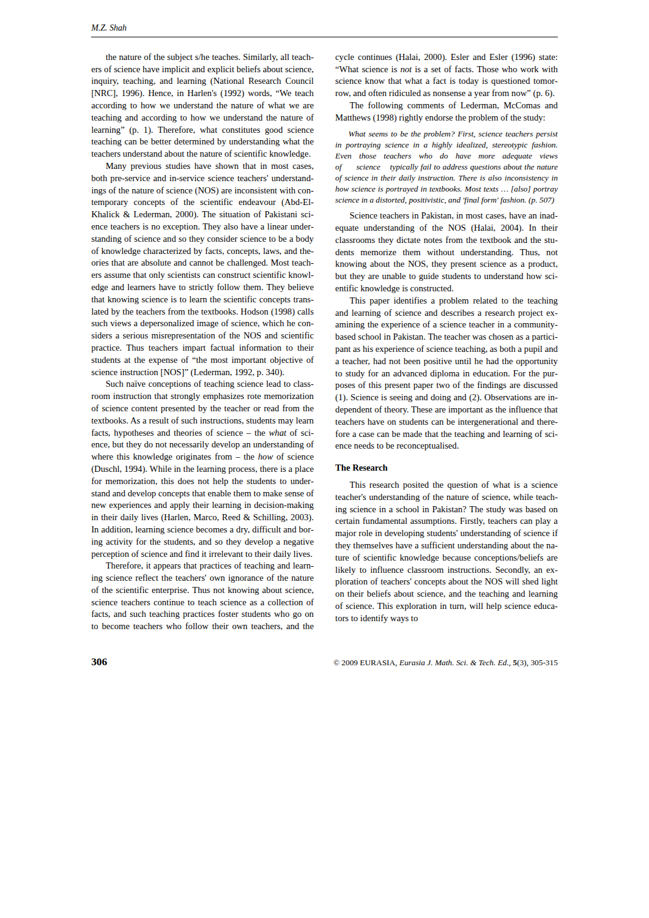M.Z. Shah
the nature of the subject s/he teaches. Similarly, all teachers of science have implicit and explicit beliefs about science, inquiry, teaching, and learning (National Research Council [NRC], 1996). Hence, in Harlen's (1992) words, “We teach according to how we understand the nature of what we are teaching and according to how we understand the nature of learning” (p. 1). Therefore, what constitutes good science teaching can be better determined by understanding what the teachers understand about the nature of scientific knowledge.
Many previous studies have shown that in most cases, both pre-service and in-service science teachers' understandings of the nature of science (NOS) are inconsistent with contemporary concepts of the scientific endeavour (Abd-El-Khalick & Lederman, 2000). The situation of Pakistani science teachers is no exception. They also have a linear understanding of science and so they consider science to be a body of knowledge characterized by facts, concepts, laws, and theories that are absolute and cannot be challenged. Most teachers assume that only scientists can construct scientific knowledge and learners have to strictly follow them. They believe that knowing science is to learn the scientific concepts translated by the teachers from the textbooks. Hodson (1998) calls such views a depersonalized image of science, which he considers a serious misrepresentation of the NOS and scientific practice. Thus teachers impart factual information to their students at the expense of “the most important objective of science instruction [NOS]” (Lederman, 1992, p. 340).
Such naïve conceptions of teaching science lead to classroom instruction that strongly emphasizes rote memorization of science content presented by the teacher or read from the textbooks. As a result of such instructions, students may learn facts, hypotheses and theories of science – the what of science, but they do not necessarily develop an understanding of where this knowledge originates from – the how of science (Duschl, 1994). While in the learning process, there is a place for memorization, this does not help the students to understand and develop concepts that enable them to make sense of new experiences and apply their learning in decision-making in their daily lives (Harlen, Marco, Reed & Schilling, 2003). In addition, learning science becomes a dry, difficult and boring activity for the students, and so they develop a negative perception of science and find it irrelevant to their daily lives.
Therefore, it appears that practices of teaching and learning science reflect the teachers' own ignorance of the nature of the scientific enterprise. Thus not knowing about science, science teachers continue to teach science as a collection of facts, and such teaching practices foster students who go on to become teachers who follow their own teachers, and the cycle continues (Halai, 2000). Esler and Esler (1996) state: “What science is not is a set of facts. Those who work with science know that what a fact is today is questioned tomorrow, and often ridiculed as nonsense a year from now” (p. 6).
The following comments of Lederman, McComas and Matthews (1998) rightly endorse the problem of the study:
What seems to be the problem? First, science teachers persist in portraying science in a highly idealized, stereotypic fashion. Even those teachers who do have more adequate views of science typically fail to address questions about the nature of science in their daily instruction. There is also inconsistency in how science is portrayed in textbooks. Most texts … [also] portray science in a distorted, positivistic, and 'final form' fashion. (p. 507)
Science teachers in Pakistan, in most cases, have an inadequate understanding of the NOS (Halai, 2004). In their classrooms they dictate notes from the textbook and the students memorize them without understanding. Thus, not knowing about the NOS, they present science as a product, but they are unable to guide students to understand how scientific knowledge is constructed.
This paper identifies a problem related to the teaching and learning of science and describes a research project examining the experience of a science teacher in a community-based school in Pakistan. The teacher was chosen as a participant as his experience of science teaching, as both a pupil and a teacher, had not been positive until he had the opportunity to study for an advanced diploma in education. For the purposes of this present paper two of the findings are discussed (1). Science is seeing and doing and (2). Observations are independent of theory. These are important as the influence that teachers have on students can be intergenerational and therefore a case can be made that the teaching and learning of science needs to be reconceptualised.
The Research
This research posited the question of what is a science teacher's understanding of the nature of science, while teaching science in a school in Pakistan? The study was based on certain fundamental assumptions. Firstly, teachers can play a major role in developing students' understanding of science if they themselves have a sufficient understanding about the nature of scientific knowledge because conceptions/beliefs are likely to influence classroom instructions. Secondly, an exploration of teachers' concepts about the NOS will shed light on their beliefs about science, and the teaching and learning of science. This exploration in turn, will help science educators to identify ways to
306 © 2009 EURASIA, Eurasia J. Math. Sci. & Tech. Ed., 5(3), 305-315